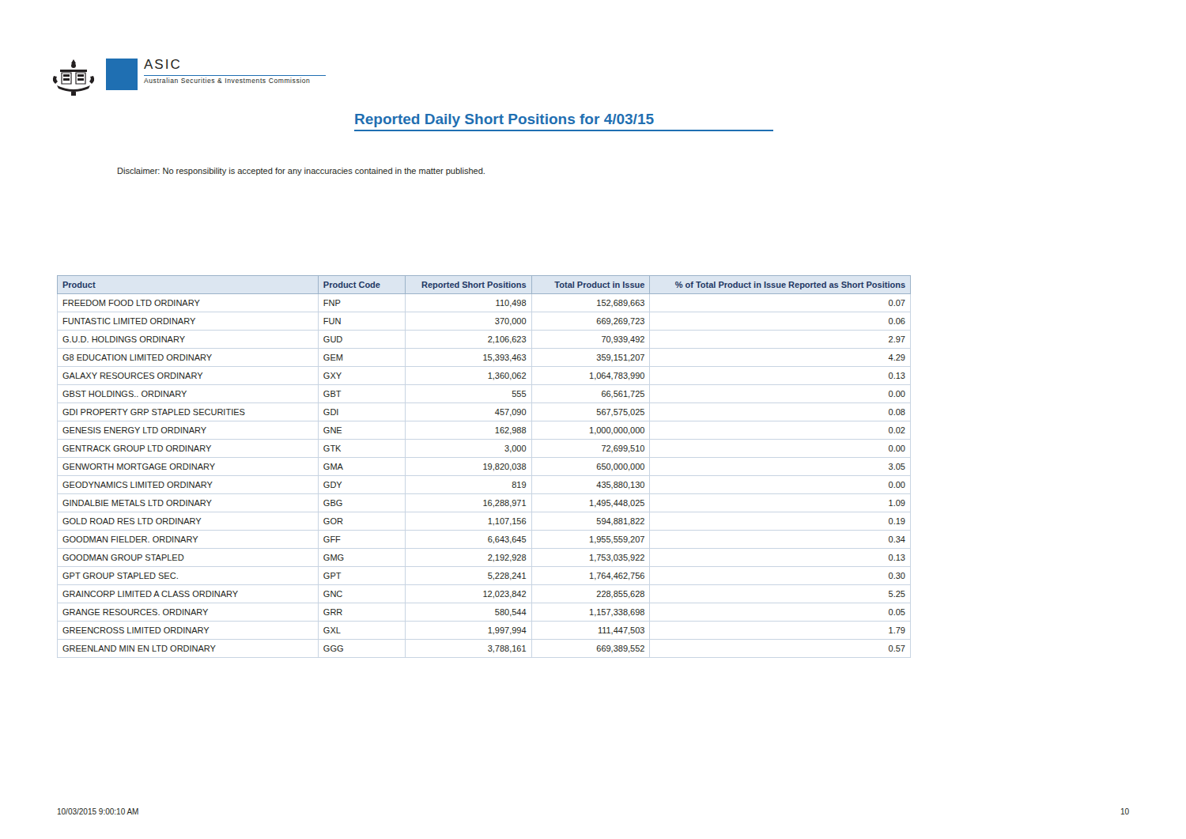ASIC
Australian Securities & Investments Commission
Reported Daily Short Positions for 4/03/15
Disclaimer: No responsibility is accepted for any inaccuracies contained in the matter published.
| Product | Product Code | Reported Short Positions | Total Product in Issue | % of Total Product in Issue Reported as Short Positions |
| --- | --- | --- | --- | --- |
| FREEDOM FOOD LTD ORDINARY | FNP | 110,498 | 152,689,663 | 0.07 |
| FUNTASTIC LIMITED ORDINARY | FUN | 370,000 | 669,269,723 | 0.06 |
| G.U.D. HOLDINGS ORDINARY | GUD | 2,106,623 | 70,939,492 | 2.97 |
| G8 EDUCATION LIMITED ORDINARY | GEM | 15,393,463 | 359,151,207 | 4.29 |
| GALAXY RESOURCES ORDINARY | GXY | 1,360,062 | 1,064,783,990 | 0.13 |
| GBST HOLDINGS.. ORDINARY | GBT | 555 | 66,561,725 | 0.00 |
| GDI PROPERTY GRP STAPLED SECURITIES | GDI | 457,090 | 567,575,025 | 0.08 |
| GENESIS ENERGY LTD ORDINARY | GNE | 162,988 | 1,000,000,000 | 0.02 |
| GENTRACK GROUP LTD ORDINARY | GTK | 3,000 | 72,699,510 | 0.00 |
| GENWORTH MORTGAGE ORDINARY | GMA | 19,820,038 | 650,000,000 | 3.05 |
| GEODYNAMICS LIMITED ORDINARY | GDY | 819 | 435,880,130 | 0.00 |
| GINDALBIE METALS LTD ORDINARY | GBG | 16,288,971 | 1,495,448,025 | 1.09 |
| GOLD ROAD RES LTD ORDINARY | GOR | 1,107,156 | 594,881,822 | 0.19 |
| GOODMAN FIELDER. ORDINARY | GFF | 6,643,645 | 1,955,559,207 | 0.34 |
| GOODMAN GROUP STAPLED | GMG | 2,192,928 | 1,753,035,922 | 0.13 |
| GPT GROUP STAPLED SEC. | GPT | 5,228,241 | 1,764,462,756 | 0.30 |
| GRAINCORP LIMITED A CLASS ORDINARY | GNC | 12,023,842 | 228,855,628 | 5.25 |
| GRANGE RESOURCES. ORDINARY | GRR | 580,544 | 1,157,338,698 | 0.05 |
| GREENCROSS LIMITED ORDINARY | GXL | 1,997,994 | 111,447,503 | 1.79 |
| GREENLAND MIN EN LTD ORDINARY | GGG | 3,788,161 | 669,389,552 | 0.57 |
10/03/2015 9:00:10 AM
10